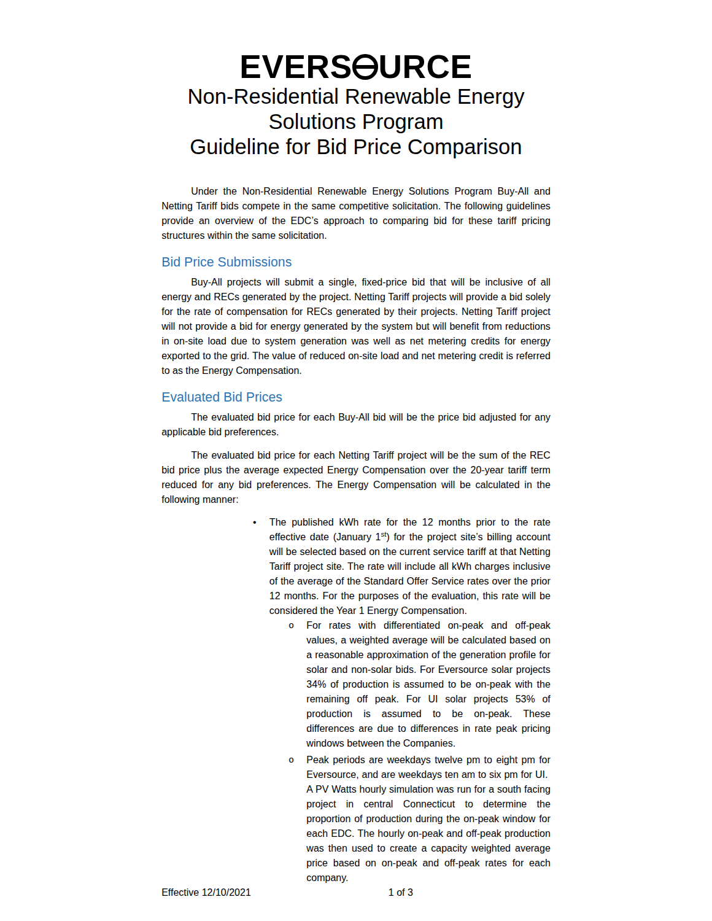EVERS URCE
Non-Residential Renewable Energy
Solutions Program
Guideline for Bid Price Comparison
Under the Non-Residential Renewable Energy Solutions Program Buy-All and Netting Tariff bids compete in the same competitive solicitation. The following guidelines provide an overview of the EDC’s approach to comparing bid for these tariff pricing structures within the same solicitation.
Bid Price Submissions
Buy-All projects will submit a single, fixed-price bid that will be inclusive of all energy and RECs generated by the project. Netting Tariff projects will provide a bid solely for the rate of compensation for RECs generated by their projects. Netting Tariff project will not provide a bid for energy generated by the system but will benefit from reductions in on-site load due to system generation was well as net metering credits for energy exported to the grid. The value of reduced on-site load and net metering credit is referred to as the Energy Compensation.
Evaluated Bid Prices
The evaluated bid price for each Buy-All bid will be the price bid adjusted for any applicable bid preferences.
The evaluated bid price for each Netting Tariff project will be the sum of the REC bid price plus the average expected Energy Compensation over the 20-year tariff term reduced for any bid preferences. The Energy Compensation will be calculated in the following manner:
The published kWh rate for the 12 months prior to the rate effective date (January 1st) for the project site’s billing account will be selected based on the current service tariff at that Netting Tariff project site. The rate will include all kWh charges inclusive of the average of the Standard Offer Service rates over the prior 12 months. For the purposes of the evaluation, this rate will be considered the Year 1 Energy Compensation.
For rates with differentiated on-peak and off-peak values, a weighted average will be calculated based on a reasonable approximation of the generation profile for solar and non-solar bids. For Eversource solar projects 34% of production is assumed to be on-peak with the remaining off peak. For UI solar projects 53% of production is assumed to be on-peak. These differences are due to differences in rate peak pricing windows between the Companies.
Peak periods are weekdays twelve pm to eight pm for Eversource, and are weekdays ten am to six pm for UI. A PV Watts hourly simulation was run for a south facing project in central Connecticut to determine the proportion of production during the on-peak window for each EDC. The hourly on-peak and off-peak production was then used to create a capacity weighted average price based on on-peak and off-peak rates for each company.
Effective 12/10/2021
1 of 3